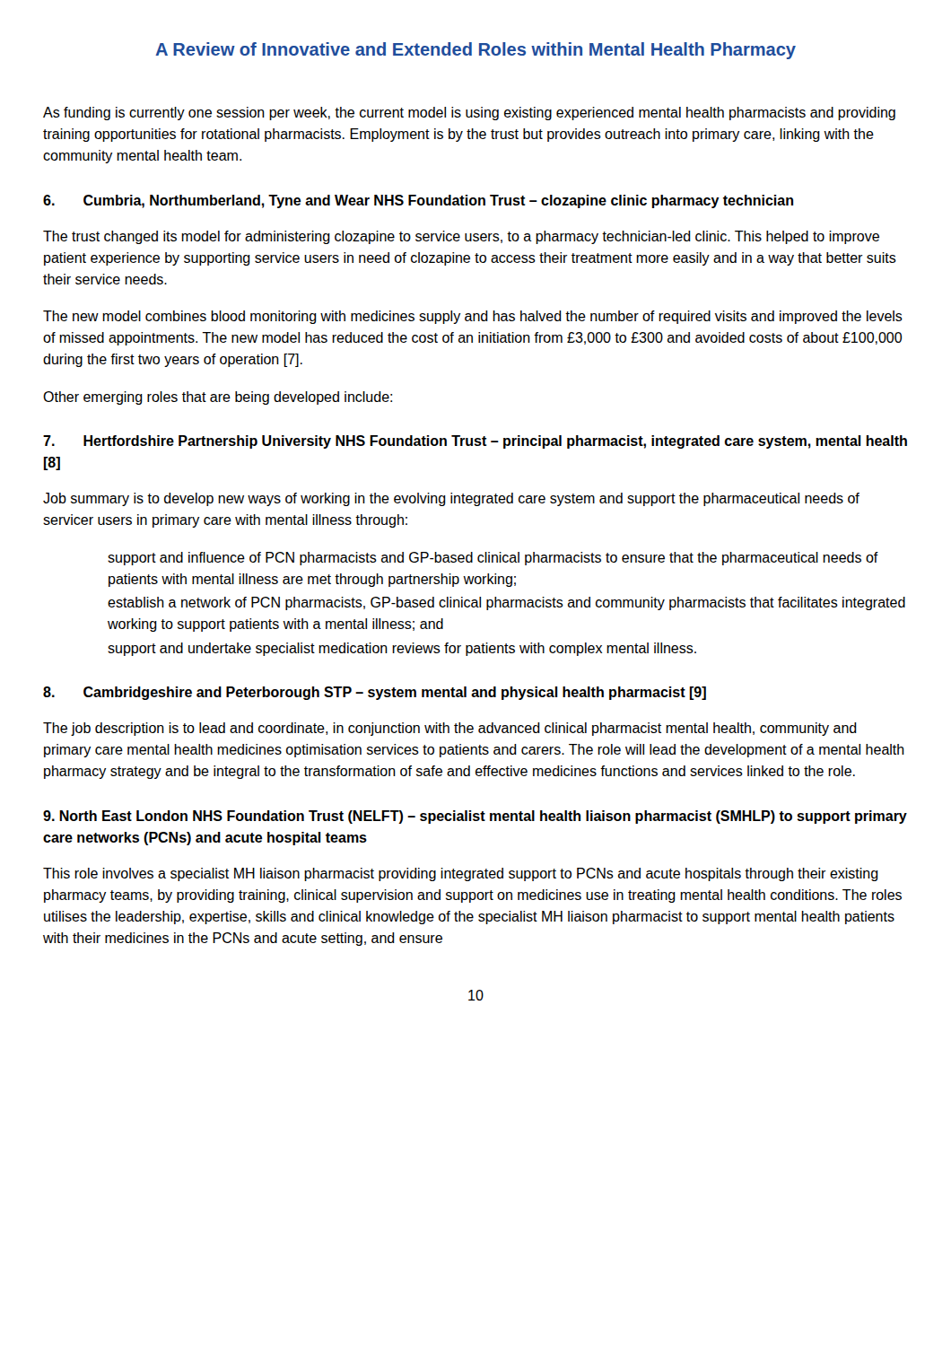A Review of Innovative and Extended Roles within Mental Health Pharmacy
As funding is currently one session per week, the current model is using existing experienced mental health pharmacists and providing training opportunities for rotational pharmacists. Employment is by the trust but provides outreach into primary care, linking with the community mental health team.
6. Cumbria, Northumberland, Tyne and Wear NHS Foundation Trust – clozapine clinic pharmacy technician
The trust changed its model for administering clozapine to service users, to a pharmacy technician-led clinic. This helped to improve patient experience by supporting service users in need of clozapine to access their treatment more easily and in a way that better suits their service needs.
The new model combines blood monitoring with medicines supply and has halved the number of required visits and improved the levels of missed appointments. The new model has reduced the cost of an initiation from £3,000 to £300 and avoided costs of about £100,000 during the first two years of operation [7].
Other emerging roles that are being developed include:
7. Hertfordshire Partnership University NHS Foundation Trust – principal pharmacist, integrated care system, mental health [8]
Job summary is to develop new ways of working in the evolving integrated care system and support the pharmaceutical needs of servicer users in primary care with mental illness through:
•support and influence of PCN pharmacists and GP-based clinical pharmacists to ensure that the pharmaceutical needs of patients with mental illness are met through partnership working;
•establish a network of PCN pharmacists, GP-based clinical pharmacists and community pharmacists that facilitates integrated working to support patients with a mental illness; and
•support and undertake specialist medication reviews for patients with complex mental illness.
8. Cambridgeshire and Peterborough STP – system mental and physical health pharmacist [9]
The job description is to lead and coordinate, in conjunction with the advanced clinical pharmacist mental health, community and primary care mental health medicines optimisation services to patients and carers. The role will lead the development of a mental health pharmacy strategy and be integral to the transformation of safe and effective medicines functions and services linked to the role.
9. North East London NHS Foundation Trust (NELFT) – specialist mental health liaison pharmacist (SMHLP) to support primary care networks (PCNs) and acute hospital teams
This role involves a specialist MH liaison pharmacist providing integrated support to PCNs and acute hospitals through their existing pharmacy teams, by providing training, clinical supervision and support on medicines use in treating mental health conditions. The roles utilises the leadership, expertise, skills and clinical knowledge of the specialist MH liaison pharmacist to support mental health patients with their medicines in the PCNs and acute setting, and ensure
10